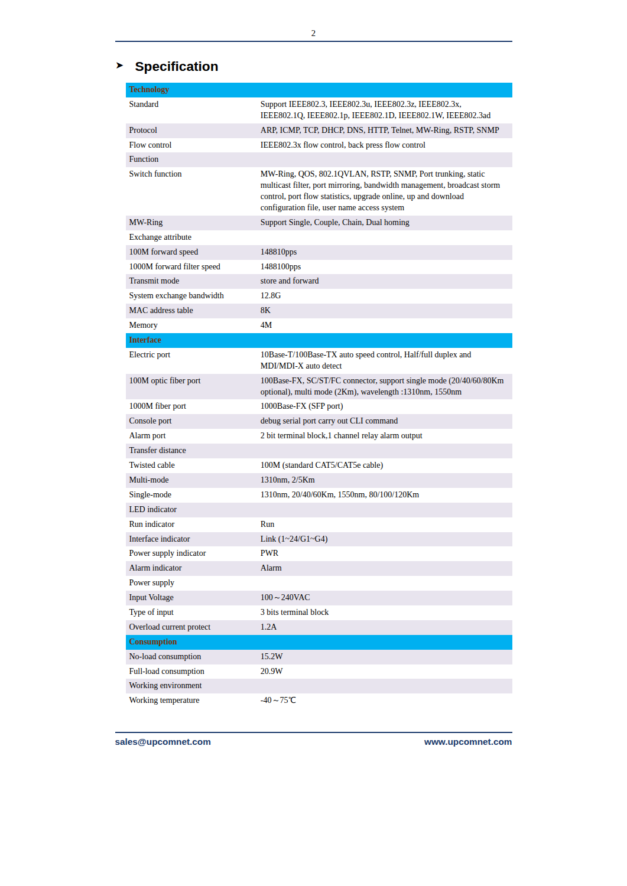2
Specification
| Technology | |
| Standard | Support IEEE802.3, IEEE802.3u, IEEE802.3z, IEEE802.3x, IEEE802.1Q, IEEE802.1p, IEEE802.1D, IEEE802.1W, IEEE802.3ad |
| Protocol | ARP, ICMP, TCP, DHCP, DNS, HTTP, Telnet, MW-Ring, RSTP, SNMP |
| Flow control | IEEE802.3x flow control, back press flow control |
| Function | |
| Switch function | MW-Ring, QOS, 802.1QVLAN, RSTP, SNMP, Port trunking, static multicast filter, port mirroring, bandwidth management, broadcast storm control, port flow statistics, upgrade online, up and download configuration file, user name access system |
| MW-Ring | Support Single, Couple, Chain, Dual homing |
| Exchange attribute | |
| 100M forward speed | 148810pps |
| 1000M forward filter speed | 1488100pps |
| Transmit mode | store and forward |
| System exchange bandwidth | 12.8G |
| MAC address table | 8K |
| Memory | 4M |
| Interface | |
| Electric port | 10Base-T/100Base-TX auto speed control, Half/full duplex and MDI/MDI-X auto detect |
| 100M optic fiber port | 100Base-FX, SC/ST/FC connector, support single mode (20/40/60/80Km optional), multi mode (2Km), wavelength :1310nm, 1550nm |
| 1000M fiber port | 1000Base-FX (SFP port) |
| Console port | debug serial port carry out CLI command |
| Alarm port | 2 bit terminal block,1 channel relay alarm output |
| Transfer distance | |
| Twisted cable | 100M (standard CAT5/CAT5e cable) |
| Multi-mode | 1310nm, 2/5Km |
| Single-mode | 1310nm, 20/40/60Km, 1550nm, 80/100/120Km |
| LED indicator | |
| Run indicator | Run |
| Interface indicator | Link (1~24/G1~G4) |
| Power supply indicator | PWR |
| Alarm indicator | Alarm |
| Power supply | |
| Input Voltage | 100～240VAC |
| Type of input | 3 bits terminal block |
| Overload current protect | 1.2A |
| Consumption | |
| No-load consumption | 15.2W |
| Full-load consumption | 20.9W |
| Working environment | |
| Working temperature | -40～75℃ |
sales@upcomnet.com www.upcomnet.com